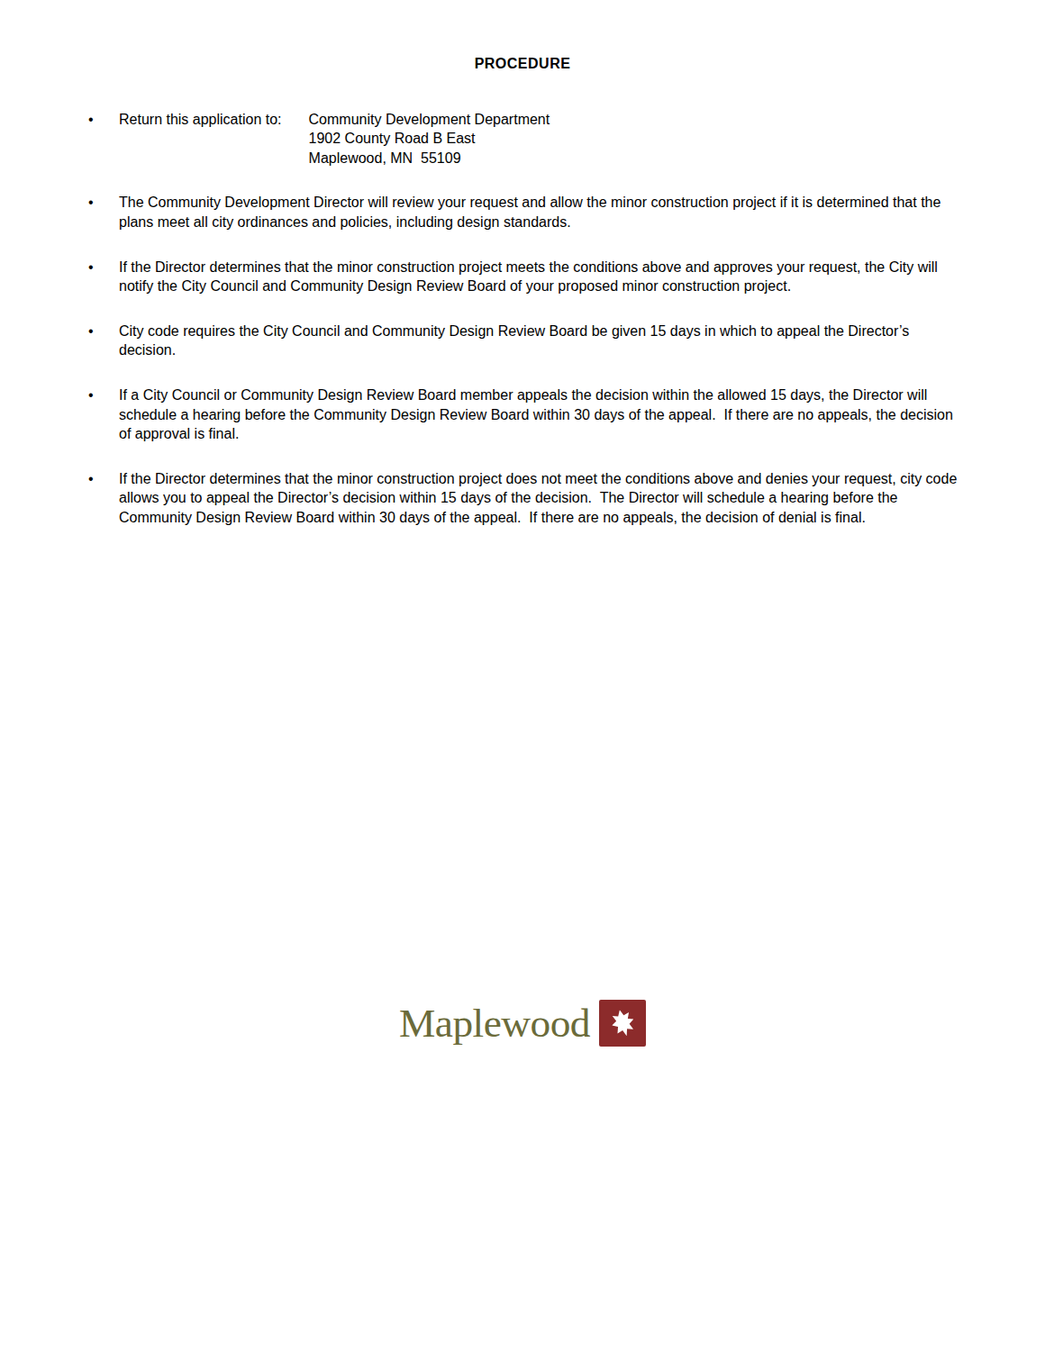PROCEDURE
Return this application to:
Community Development Department
1902 County Road B East
Maplewood, MN 55109
The Community Development Director will review your request and allow the minor construction project if it is determined that the plans meet all city ordinances and policies, including design standards.
If the Director determines that the minor construction project meets the conditions above and approves your request, the City will notify the City Council and Community Design Review Board of your proposed minor construction project.
City code requires the City Council and Community Design Review Board be given 15 days in which to appeal the Director’s decision.
If a City Council or Community Design Review Board member appeals the decision within the allowed 15 days, the Director will schedule a hearing before the Community Design Review Board within 30 days of the appeal. If there are no appeals, the decision of approval is final.
If the Director determines that the minor construction project does not meet the conditions above and denies your request, city code allows you to appeal the Director’s decision within 15 days of the decision. The Director will schedule a hearing before the Community Design Review Board within 30 days of the appeal. If there are no appeals, the decision of denial is final.
Maplewood